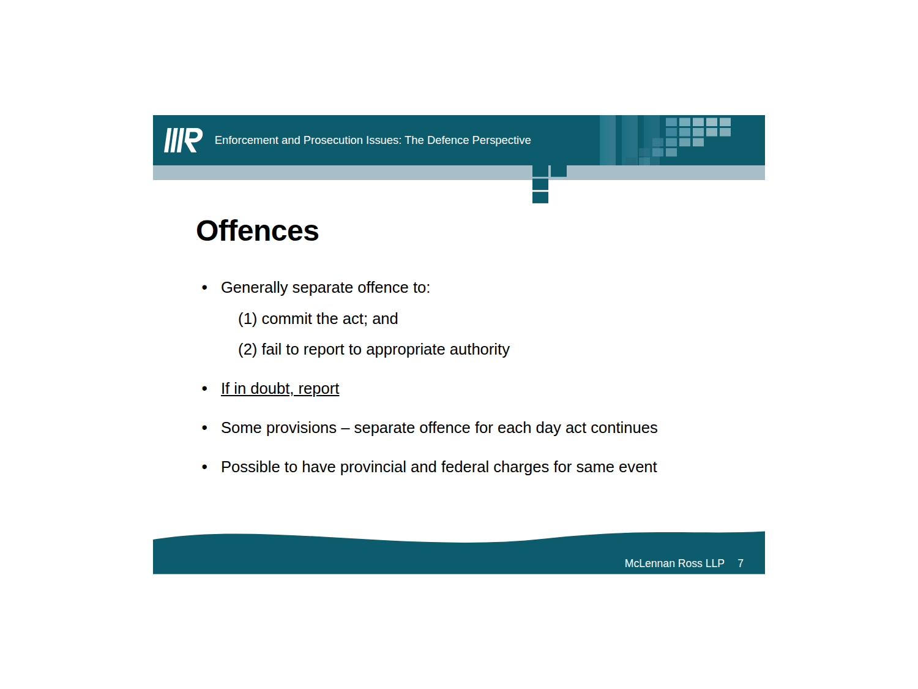Enforcement and Prosecution Issues: The Defence Perspective
Offences
Generally separate offence to:
(1) commit the act; and
(2) fail to report to appropriate authority
If in doubt, report
Some provisions – separate offence for each day act continues
Possible to have provincial and federal charges for same event
McLennan Ross LLP7